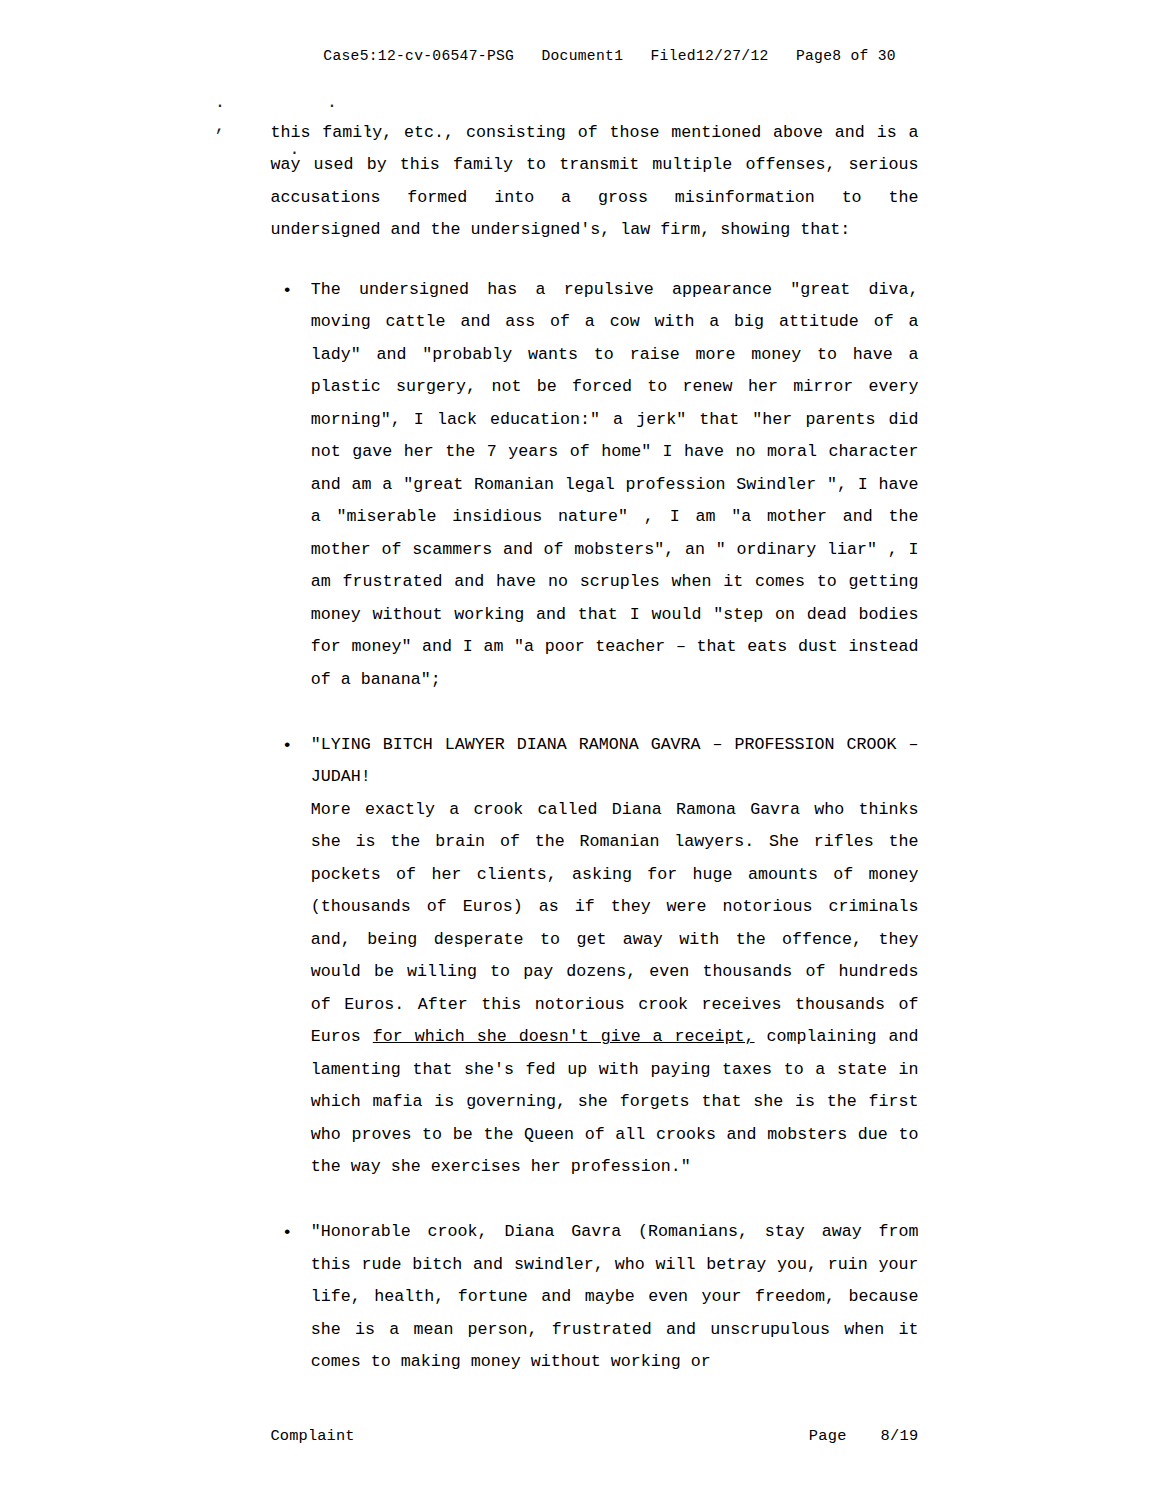Case5:12-cv-06547-PSG Document1 Filed12/27/12 Page8 of 30
. .
, .
.
this family, etc., consisting of those mentioned above and is a way used by this family to transmit multiple offenses, serious accusations formed into a gross misinformation to the undersigned and the undersigned's, law firm, showing that:
The undersigned has a repulsive appearance "great diva, moving cattle and ass of a cow with a big attitude of a lady" and "probably wants to raise more money to have a plastic surgery, not be forced to renew her mirror every morning", I lack education:" a jerk" that "her parents did not gave her the 7 years of home" I have no moral character and am a "great Romanian legal profession Swindler ", I have a "miserable insidious nature" , I am "a mother and the mother of scammers and of mobsters", an " ordinary liar" , I am frustrated and have no scruples when it comes to getting money without working and that I would "step on dead bodies for money" and I am "a poor teacher – that eats dust instead of a banana";
"Lying bitch lawyer Diana Ramona Gavra – profession crook – Judah!
More exactly a crook called Diana Ramona Gavra who thinks she is the brain of the Romanian lawyers. She rifles the pockets of her clients, asking for huge amounts of money (thousands of Euros) as if they were notorious criminals and, being desperate to get away with the offence, they would be willing to pay dozens, even thousands of hundreds of Euros. After this notorious crook receives thousands of Euros for which she doesn't give a receipt, complaining and lamenting that she's fed up with paying taxes to a state in which mafia is governing, she forgets that she is the first who proves to be the Queen of all crooks and mobsters due to the way she exercises her profession."
"Honorable crook, Diana Gavra (Romanians, stay away from this rude bitch and swindler, who will betray you, ruin your life, health, fortune and maybe even your freedom, because she is a mean person, frustrated and unscrupulous when it comes to making money without working or
Complaint
Page8/19